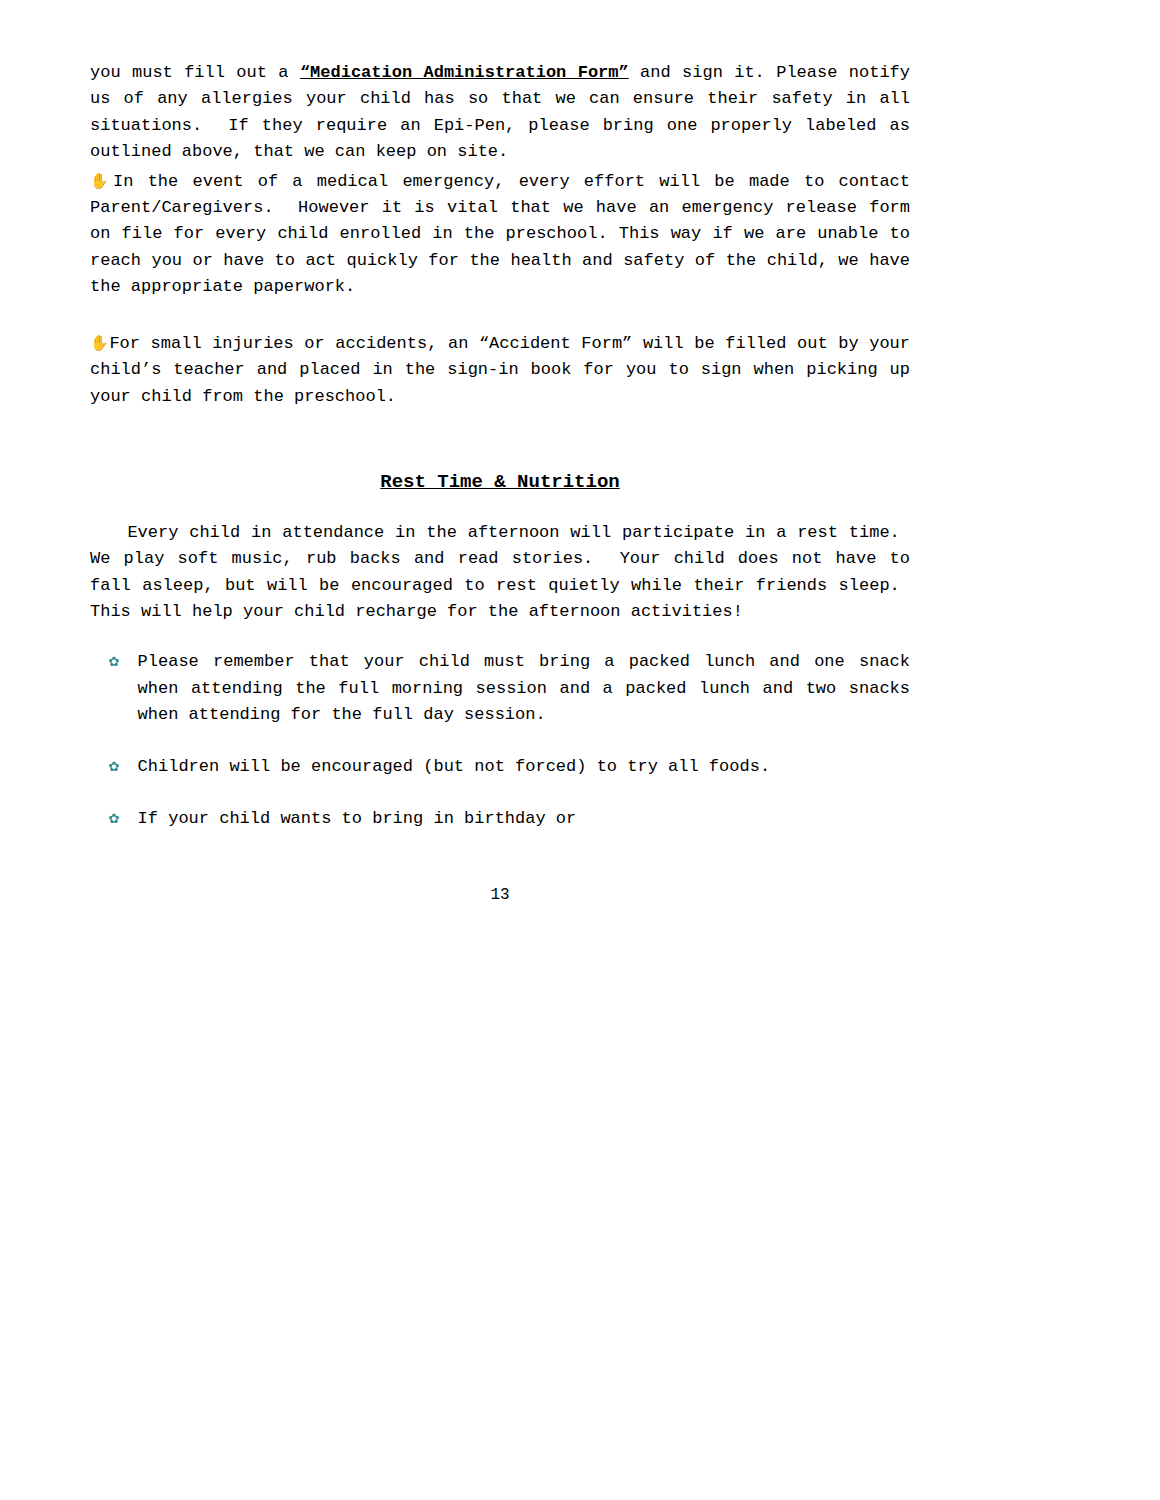you must fill out a “Medication Administration Form” and sign it. Please notify us of any allergies your child has so that we can ensure their safety in all situations. If they require an Epi-Pen, please bring one properly labeled as outlined above, that we can keep on site.
✋In the event of a medical emergency, every effort will be made to contact Parent/Caregivers. However it is vital that we have an emergency release form on file for every child enrolled in the preschool. This way if we are unable to reach you or have to act quickly for the health and safety of the child, we have the appropriate paperwork.
✋For small injuries or accidents, an “Accident Form” will be filled out by your child’s teacher and placed in the sign-in book for you to sign when picking up your child from the preschool.
Rest Time & Nutrition
Every child in attendance in the afternoon will participate in a rest time. We play soft music, rub backs and read stories. Your child does not have to fall asleep, but will be encouraged to rest quietly while their friends sleep. This will help your child recharge for the afternoon activities!
Please remember that your child must bring a packed lunch and one snack when attending the full morning session and a packed lunch and two snacks when attending for the full day session.
Children will be encouraged (but not forced) to try all foods.
If your child wants to bring in birthday or
13